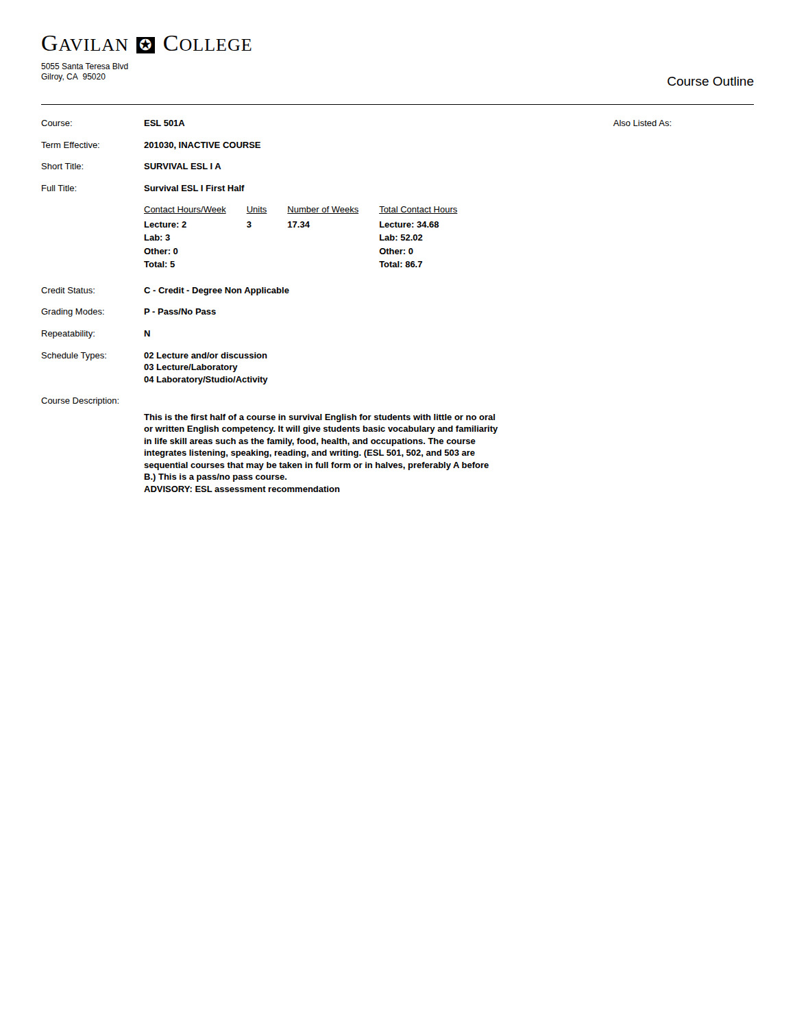GAVILAN ✪ COLLEGE
5055 Santa Teresa Blvd
Gilroy, CA 95020
Course Outline
Course:
ESL 501A
Also Listed As:
Term Effective:
201030, INACTIVE COURSE
Short Title:
SURVIVAL ESL I A
Full Title:
Survival ESL I First Half
| Contact Hours/Week | Units | Number of Weeks | Total Contact Hours |
| Lecture: 2 | 3 | 17.34 | Lecture: 34.68 |
| Lab: 3 | | | Lab: 52.02 |
| Other: 0 | | | Other: 0 |
| Total: 5 | | | Total: 86.7 |
Credit Status:
C - Credit - Degree Non Applicable
Grading Modes:
P - Pass/No Pass
Repeatability:
N
Schedule Types:
02 Lecture and/or discussion
03 Lecture/Laboratory
04 Laboratory/Studio/Activity
Course Description:
This is the first half of a course in survival English for students with little or no oral or written English competency. It will give students basic vocabulary and familiarity in life skill areas such as the family, food, health, and occupations. The course integrates listening, speaking, reading, and writing. (ESL 501, 502, and 503 are sequential courses that may be taken in full form or in halves, preferably A before B.) This is a pass/no pass course.
ADVISORY: ESL assessment recommendation